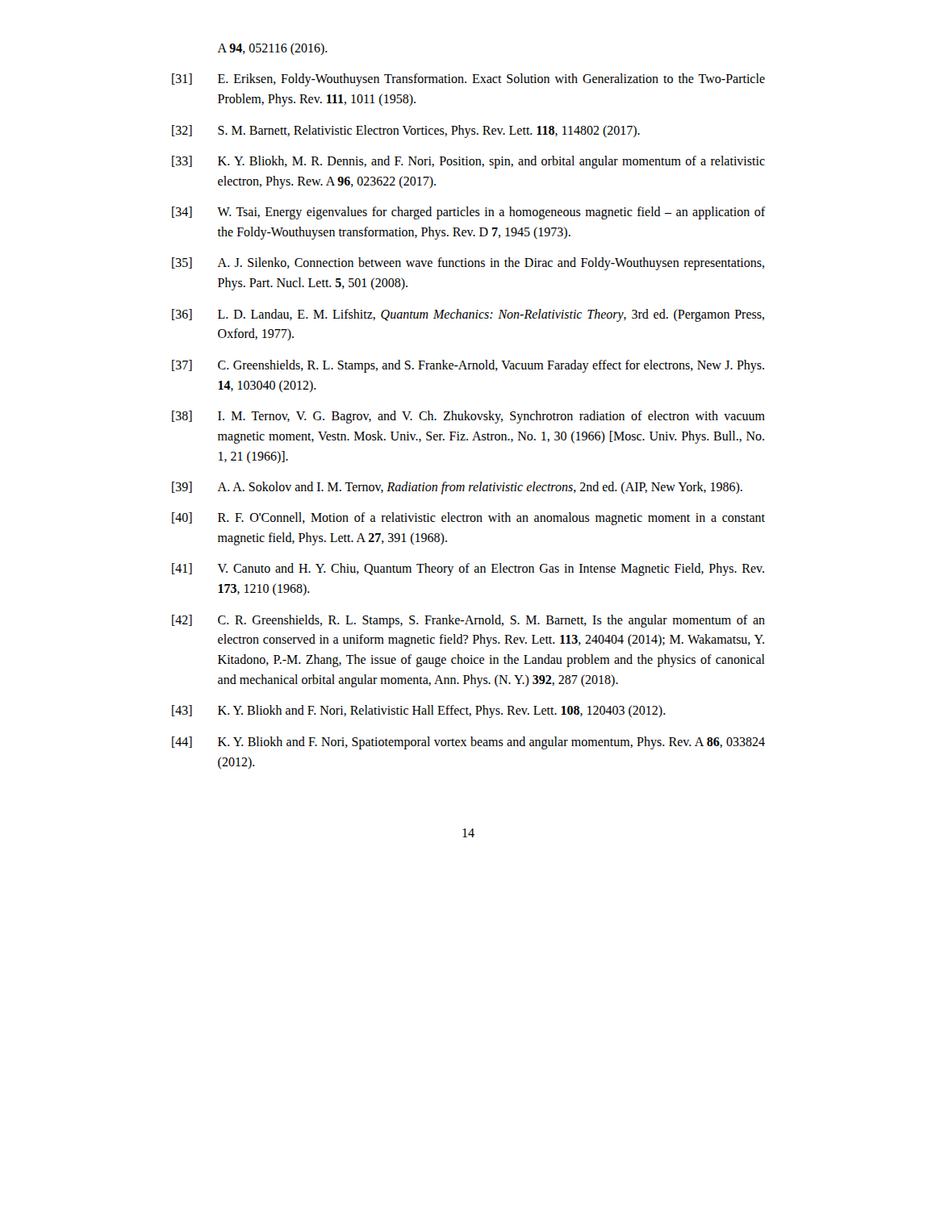A 94, 052116 (2016).
E. Eriksen, Foldy-Wouthuysen Transformation. Exact Solution with Generalization to the Two-Particle Problem, Phys. Rev. 111, 1011 (1958).
S. M. Barnett, Relativistic Electron Vortices, Phys. Rev. Lett. 118, 114802 (2017).
K. Y. Bliokh, M. R. Dennis, and F. Nori, Position, spin, and orbital angular momentum of a relativistic electron, Phys. Rew. A 96, 023622 (2017).
W. Tsai, Energy eigenvalues for charged particles in a homogeneous magnetic field – an application of the Foldy-Wouthuysen transformation, Phys. Rev. D 7, 1945 (1973).
A. J. Silenko, Connection between wave functions in the Dirac and Foldy-Wouthuysen representations, Phys. Part. Nucl. Lett. 5, 501 (2008).
L. D. Landau, E. M. Lifshitz, Quantum Mechanics: Non-Relativistic Theory, 3rd ed. (Pergamon Press, Oxford, 1977).
C. Greenshields, R. L. Stamps, and S. Franke-Arnold, Vacuum Faraday effect for electrons, New J. Phys. 14, 103040 (2012).
I. M. Ternov, V. G. Bagrov, and V. Ch. Zhukovsky, Synchrotron radiation of electron with vacuum magnetic moment, Vestn. Mosk. Univ., Ser. Fiz. Astron., No. 1, 30 (1966) [Mosc. Univ. Phys. Bull., No. 1, 21 (1966)].
A. A. Sokolov and I. M. Ternov, Radiation from relativistic electrons, 2nd ed. (AIP, New York, 1986).
R. F. O'Connell, Motion of a relativistic electron with an anomalous magnetic moment in a constant magnetic field, Phys. Lett. A 27, 391 (1968).
V. Canuto and H. Y. Chiu, Quantum Theory of an Electron Gas in Intense Magnetic Field, Phys. Rev. 173, 1210 (1968).
C. R. Greenshields, R. L. Stamps, S. Franke-Arnold, S. M. Barnett, Is the angular momentum of an electron conserved in a uniform magnetic field? Phys. Rev. Lett. 113, 240404 (2014); M. Wakamatsu, Y. Kitadono, P.-M. Zhang, The issue of gauge choice in the Landau problem and the physics of canonical and mechanical orbital angular momenta, Ann. Phys. (N. Y.) 392, 287 (2018).
K. Y. Bliokh and F. Nori, Relativistic Hall Effect, Phys. Rev. Lett. 108, 120403 (2012).
K. Y. Bliokh and F. Nori, Spatiotemporal vortex beams and angular momentum, Phys. Rev. A 86, 033824 (2012).
14